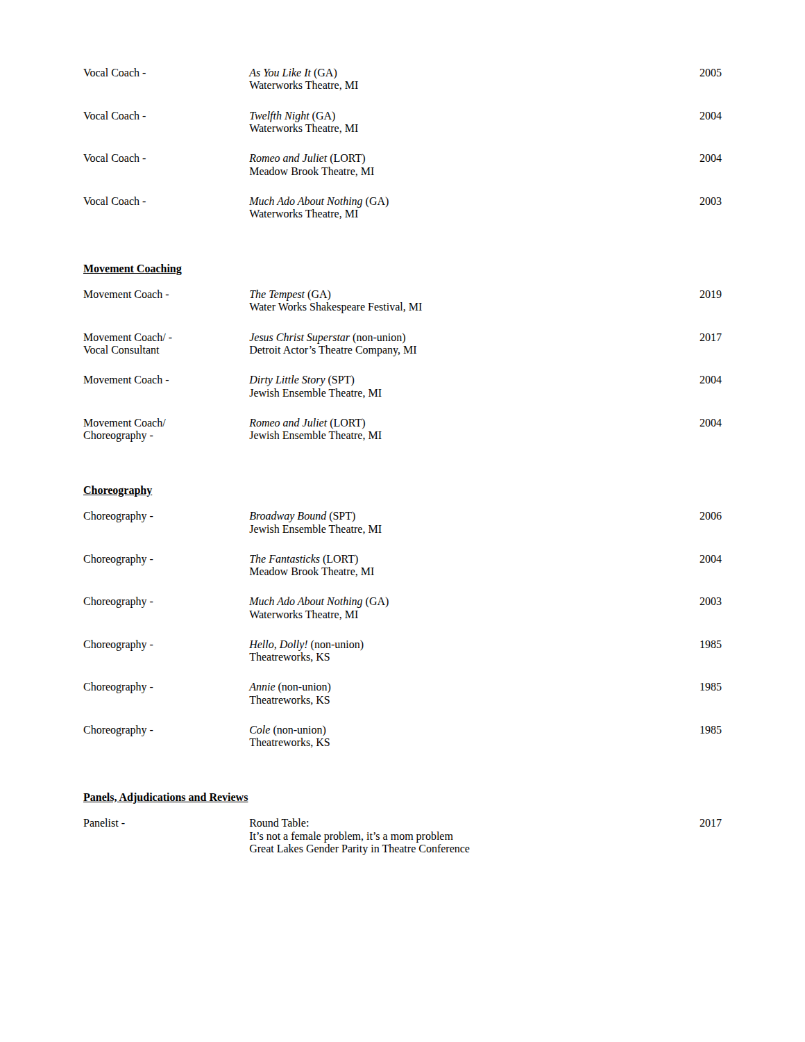| Vocal Coach - | As You Like It (GA) Waterworks Theatre, MI | 2005 |
| Vocal Coach - | Twelfth Night (GA) Waterworks Theatre, MI | 2004 |
| Vocal Coach - | Romeo and Juliet (LORT) Meadow Brook Theatre, MI | 2004 |
| Vocal Coach - | Much Ado About Nothing (GA) Waterworks Theatre, MI | 2003 |
Movement Coaching
| Movement Coach - | The Tempest (GA) Water Works Shakespeare Festival, MI | 2019 |
| Movement Coach/ - Vocal Consultant | Jesus Christ Superstar (non-union) Detroit Actor’s Theatre Company, MI | 2017 |
| Movement Coach - | Dirty Little Story (SPT) Jewish Ensemble Theatre, MI | 2004 |
| Movement Coach/ Choreography - | Romeo and Juliet (LORT) Jewish Ensemble Theatre, MI | 2004 |
Choreography
| Choreography - | Broadway Bound (SPT) Jewish Ensemble Theatre, MI | 2006 |
| Choreography - | The Fantasticks (LORT) Meadow Brook Theatre, MI | 2004 |
| Choreography - | Much Ado About Nothing (GA) Waterworks Theatre, MI | 2003 |
| Choreography - | Hello, Dolly! (non-union) Theatreworks, KS | 1985 |
| Choreography - | Annie (non-union) Theatreworks, KS | 1985 |
| Choreography - | Cole (non-union) Theatreworks, KS | 1985 |
Panels, Adjudications and Reviews
| Panelist - | Round Table: It’s not a female problem, it’s a mom problem Great Lakes Gender Parity in Theatre Conference | 2017 |